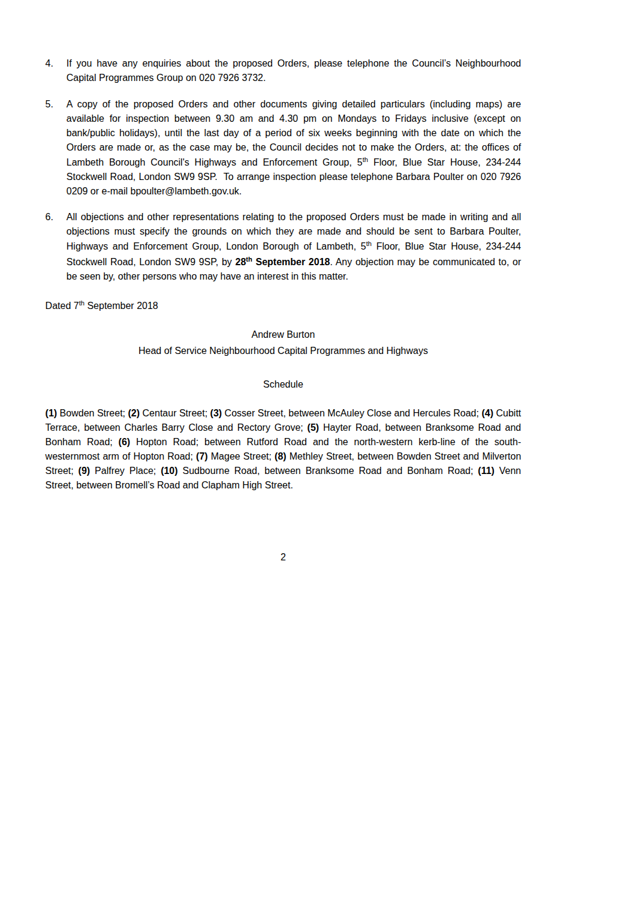4.
If you have any enquiries about the proposed Orders, please telephone the Council’s Neighbourhood Capital Programmes Group on 020 7926 3732.
5.
A copy of the proposed Orders and other documents giving detailed particulars (including maps) are available for inspection between 9.30 am and 4.30 pm on Mondays to Fridays inclusive (except on bank/public holidays), until the last day of a period of six weeks beginning with the date on which the Orders are made or, as the case may be, the Council decides not to make the Orders, at: the offices of Lambeth Borough Council's Highways and Enforcement Group, 5th Floor, Blue Star House, 234-244 Stockwell Road, London SW9 9SP. To arrange inspection please telephone Barbara Poulter on 020 7926 0209 or e-mail bpoulter@lambeth.gov.uk.
6.
All objections and other representations relating to the proposed Orders must be made in writing and all objections must specify the grounds on which they are made and should be sent to Barbara Poulter, Highways and Enforcement Group, London Borough of Lambeth, 5th Floor, Blue Star House, 234-244 Stockwell Road, London SW9 9SP, by 28th September 2018. Any objection may be communicated to, or be seen by, other persons who may have an interest in this matter.
Dated 7th September 2018
Andrew Burton
Head of Service Neighbourhood Capital Programmes and Highways
Schedule
(1) Bowden Street; (2) Centaur Street; (3) Cosser Street, between McAuley Close and Hercules Road; (4) Cubitt Terrace, between Charles Barry Close and Rectory Grove; (5) Hayter Road, between Branksome Road and Bonham Road; (6) Hopton Road; between Rutford Road and the north-western kerb-line of the south-westernmost arm of Hopton Road; (7) Magee Street; (8) Methley Street, between Bowden Street and Milverton Street; (9) Palfrey Place; (10) Sudbourne Road, between Branksome Road and Bonham Road; (11) Venn Street, between Bromell’s Road and Clapham High Street.
2